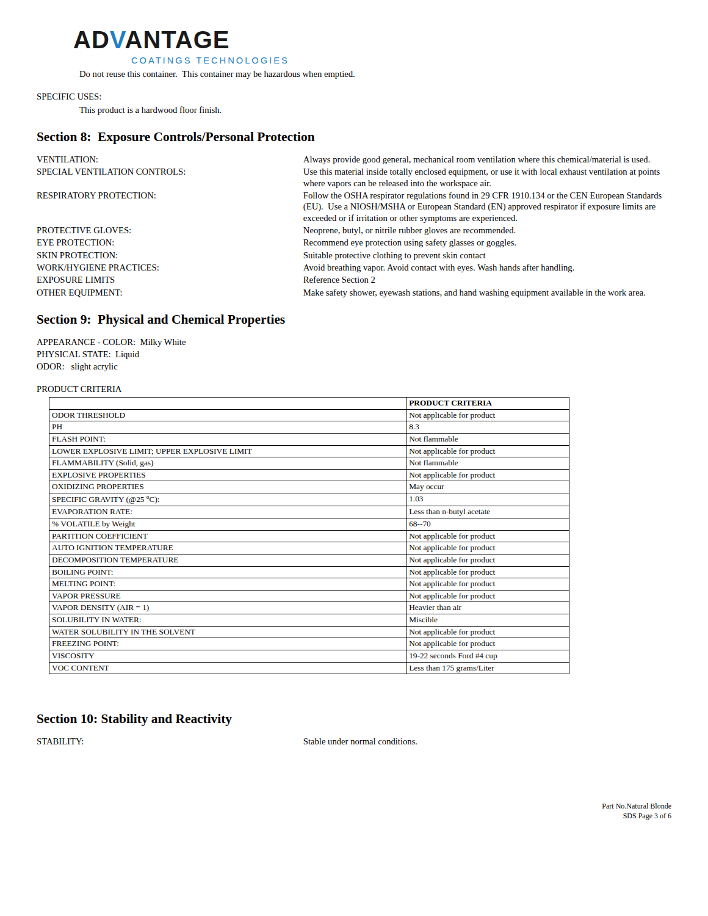ADVANTAGE
COATINGS TECHNOLOGIES
Do not reuse this container. This container may be hazardous when emptied.
SPECIFIC USES:
This product is a hardwood floor finish.
Section 8: Exposure Controls/Personal Protection
VENTILATION:
Always provide good general, mechanical room ventilation where this chemical/material is used.
SPECIAL VENTILATION CONTROLS:
Use this material inside totally enclosed equipment, or use it with local exhaust ventilation at points where vapors can be released into the workspace air.
RESPIRATORY PROTECTION:
Follow the OSHA respirator regulations found in 29 CFR 1910.134 or the CEN European Standards (EU). Use a NIOSH/MSHA or European Standard (EN) approved respirator if exposure limits are exceeded or if irritation or other symptoms are experienced.
PROTECTIVE GLOVES:
Neoprene, butyl, or nitrile rubber gloves are recommended.
EYE PROTECTION:
Recommend eye protection using safety glasses or goggles.
SKIN PROTECTION:
Suitable protective clothing to prevent skin contact
WORK/HYGIENE PRACTICES:
Avoid breathing vapor. Avoid contact with eyes. Wash hands after handling.
EXPOSURE LIMITS
Reference Section 2
OTHER EQUIPMENT:
Make safety shower, eyewash stations, and hand washing equipment available in the work area.
Section 9: Physical and Chemical Properties
APPEARANCE - COLOR: Milky White
PHYSICAL STATE: Liquid
ODOR: slight acrylic
PRODUCT CRITERIA
| | PRODUCT CRITERIA |
| --- | --- |
| ODOR THRESHOLD | Not applicable for product |
| PH | 8.3 |
| FLASH POINT: | Not flammable |
| LOWER EXPLOSIVE LIMIT; UPPER EXPLOSIVE LIMIT | Not applicable for product |
| FLAMMABILITY (Solid, gas) | Not flammable |
| EXPLOSIVE PROPERTIES | Not applicable for product |
| OXIDIZING PROPERTIES | May occur |
| SPECIFIC GRAVITY (@25 o C): | 1.03 |
| EVAPORATION RATE: | Less than n-butyl acetate |
| % VOLATILE by Weight | 68--70 |
| PARTITION COEFFICIENT | Not applicable for product |
| AUTO IGNITION TEMPERATURE | Not applicable for product |
| DECOMPOSITION TEMPERATURE | Not applicable for product |
| BOILING POINT: | Not applicable for product |
| MELTING POINT: | Not applicable for product |
| VAPOR PRESSURE | Not applicable for product |
| VAPOR DENSITY (AIR = 1) | Heavier than air |
| SOLUBILITY IN WATER: | Miscible |
| WATER SOLUBILITY IN THE SOLVENT | Not applicable for product |
| FREEZING POINT: | Not applicable for product |
| VISCOSITY | 19-22 seconds Ford #4 cup |
| VOC CONTENT | Less than 175 grams/Liter |
Section 10: Stability and Reactivity
STABILITY:
Stable under normal conditions.
Part No.Natural Blonde
SDS Page 3 of 6